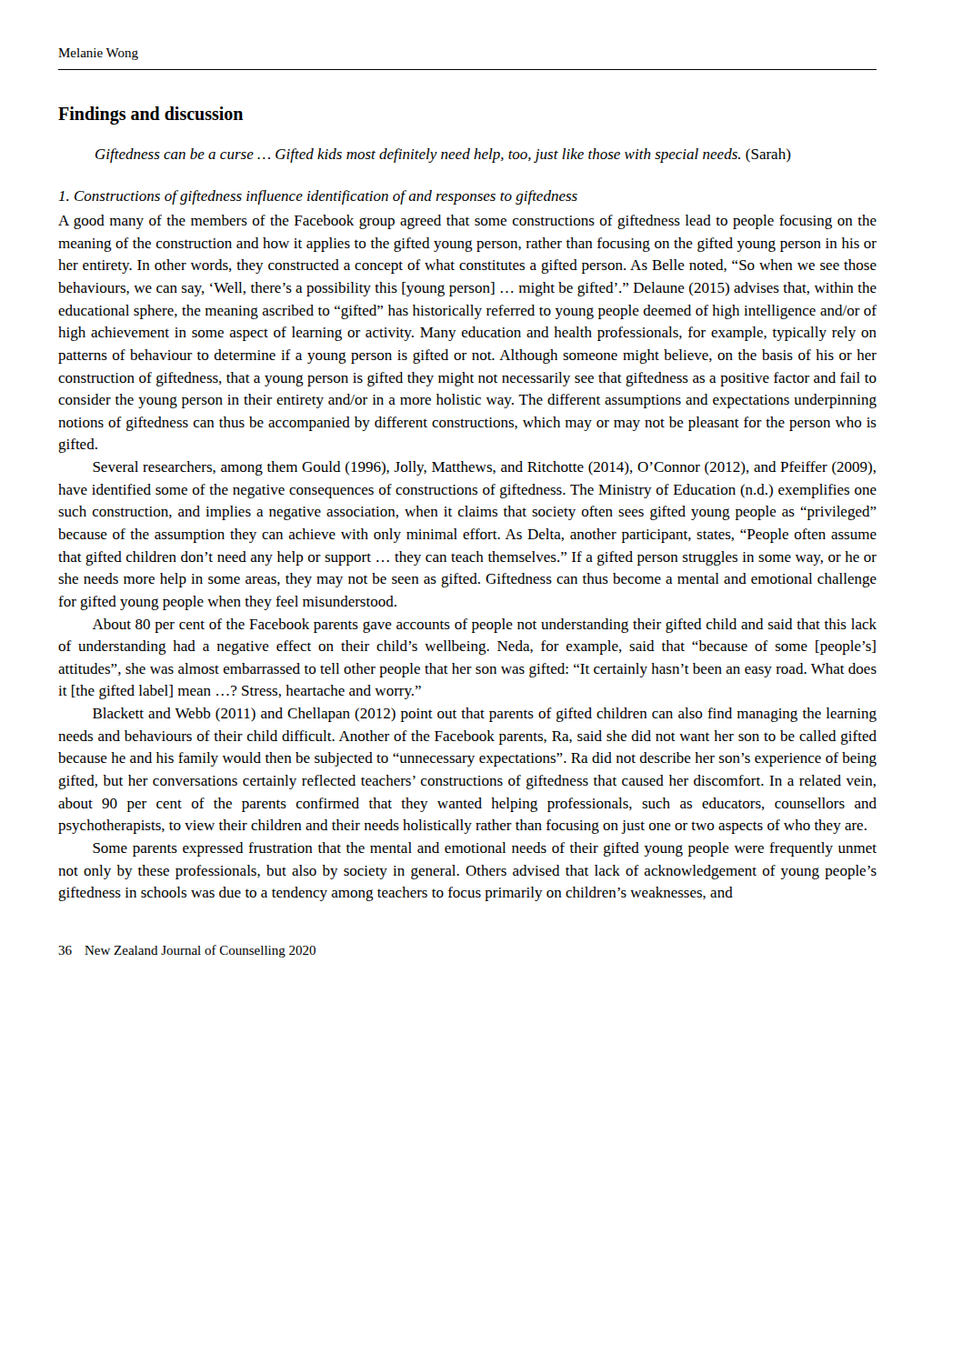Melanie Wong
Findings and discussion
Giftedness can be a curse … Gifted kids most definitely need help, too, just like those with special needs. (Sarah)
1. Constructions of giftedness influence identification of and responses to giftedness
A good many of the members of the Facebook group agreed that some constructions of giftedness lead to people focusing on the meaning of the construction and how it applies to the gifted young person, rather than focusing on the gifted young person in his or her entirety. In other words, they constructed a concept of what constitutes a gifted person. As Belle noted, “So when we see those behaviours, we can say, ‘Well, there’s a possibility this [young person] … might be gifted’.” Delaune (2015) advises that, within the educational sphere, the meaning ascribed to “gifted” has historically referred to young people deemed of high intelligence and/or of high achievement in some aspect of learning or activity. Many education and health professionals, for example, typically rely on patterns of behaviour to determine if a young person is gifted or not. Although someone might believe, on the basis of his or her construction of giftedness, that a young person is gifted they might not necessarily see that giftedness as a positive factor and fail to consider the young person in their entirety and/or in a more holistic way. The different assumptions and expectations underpinning notions of giftedness can thus be accompanied by different constructions, which may or may not be pleasant for the person who is gifted.
Several researchers, among them Gould (1996), Jolly, Matthews, and Ritchotte (2014), O’Connor (2012), and Pfeiffer (2009), have identified some of the negative consequences of constructions of giftedness. The Ministry of Education (n.d.) exemplifies one such construction, and implies a negative association, when it claims that society often sees gifted young people as “privileged” because of the assumption they can achieve with only minimal effort. As Delta, another participant, states, “People often assume that gifted children don’t need any help or support … they can teach themselves.” If a gifted person struggles in some way, or he or she needs more help in some areas, they may not be seen as gifted. Giftedness can thus become a mental and emotional challenge for gifted young people when they feel misunderstood.
About 80 per cent of the Facebook parents gave accounts of people not understanding their gifted child and said that this lack of understanding had a negative effect on their child’s wellbeing. Neda, for example, said that “because of some [people’s] attitudes”, she was almost embarrassed to tell other people that her son was gifted: “It certainly hasn’t been an easy road. What does it [the gifted label] mean …? Stress, heartache and worry.”
Blackett and Webb (2011) and Chellapan (2012) point out that parents of gifted children can also find managing the learning needs and behaviours of their child difficult. Another of the Facebook parents, Ra, said she did not want her son to be called gifted because he and his family would then be subjected to “unnecessary expectations”. Ra did not describe her son’s experience of being gifted, but her conversations certainly reflected teachers’ constructions of giftedness that caused her discomfort. In a related vein, about 90 per cent of the parents confirmed that they wanted helping professionals, such as educators, counsellors and psychotherapists, to view their children and their needs holistically rather than focusing on just one or two aspects of who they are.
Some parents expressed frustration that the mental and emotional needs of their gifted young people were frequently unmet not only by these professionals, but also by society in general. Others advised that lack of acknowledgement of young people’s giftedness in schools was due to a tendency among teachers to focus primarily on children’s weaknesses, and
36 New Zealand Journal of Counselling 2020